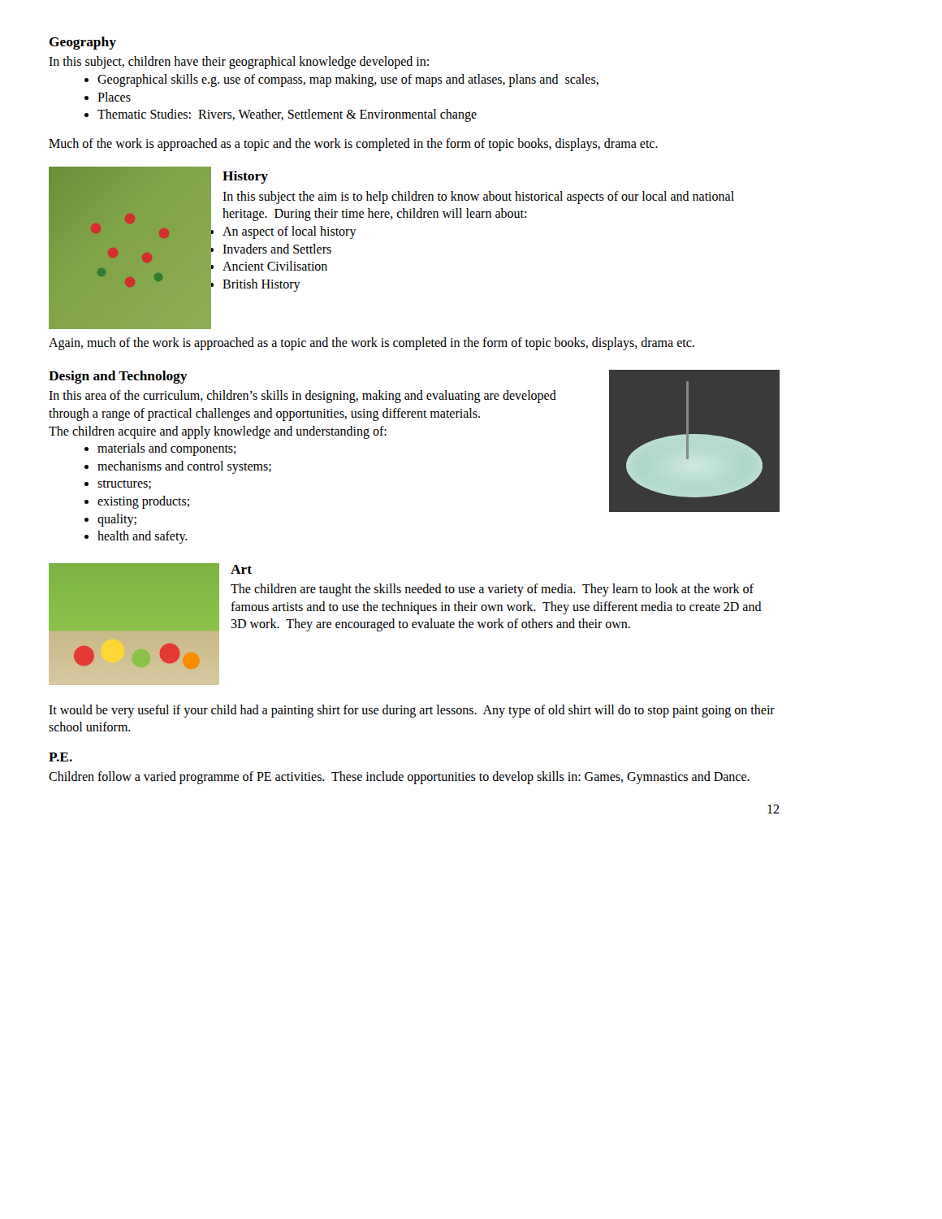Geography
In this subject, children have their geographical knowledge developed in:
Geographical skills e.g. use of compass, map making, use of maps and atlases, plans and scales,
Places
Thematic Studies: Rivers, Weather, Settlement & Environmental change
Much of the work is approached as a topic and the work is completed in the form of topic books, displays, drama etc.
History
In this subject the aim is to help children to know about historical aspects of our local and national heritage. During their time here, children will learn about:
An aspect of local history
Invaders and Settlers
Ancient Civilisation
British History
Again, much of the work is approached as a topic and the work is completed in the form of topic books, displays, drama etc.
Design and Technology
In this area of the curriculum, children’s skills in designing, making and evaluating are developed through a range of practical challenges and opportunities, using different materials.
The children acquire and apply knowledge and understanding of:
materials and components;
mechanisms and control systems;
structures;
existing products;
quality;
health and safety.
Art
The children are taught the skills needed to use a variety of media. They learn to look at the work of famous artists and to use the techniques in their own work. They use different media to create 2D and 3D work. They are encouraged to evaluate the work of others and their own.
It would be very useful if your child had a painting shirt for use during art lessons. Any type of old shirt will do to stop paint going on their school uniform.
P.E.
Children follow a varied programme of PE activities. These include opportunities to develop skills in: Games, Gymnastics and Dance.
12